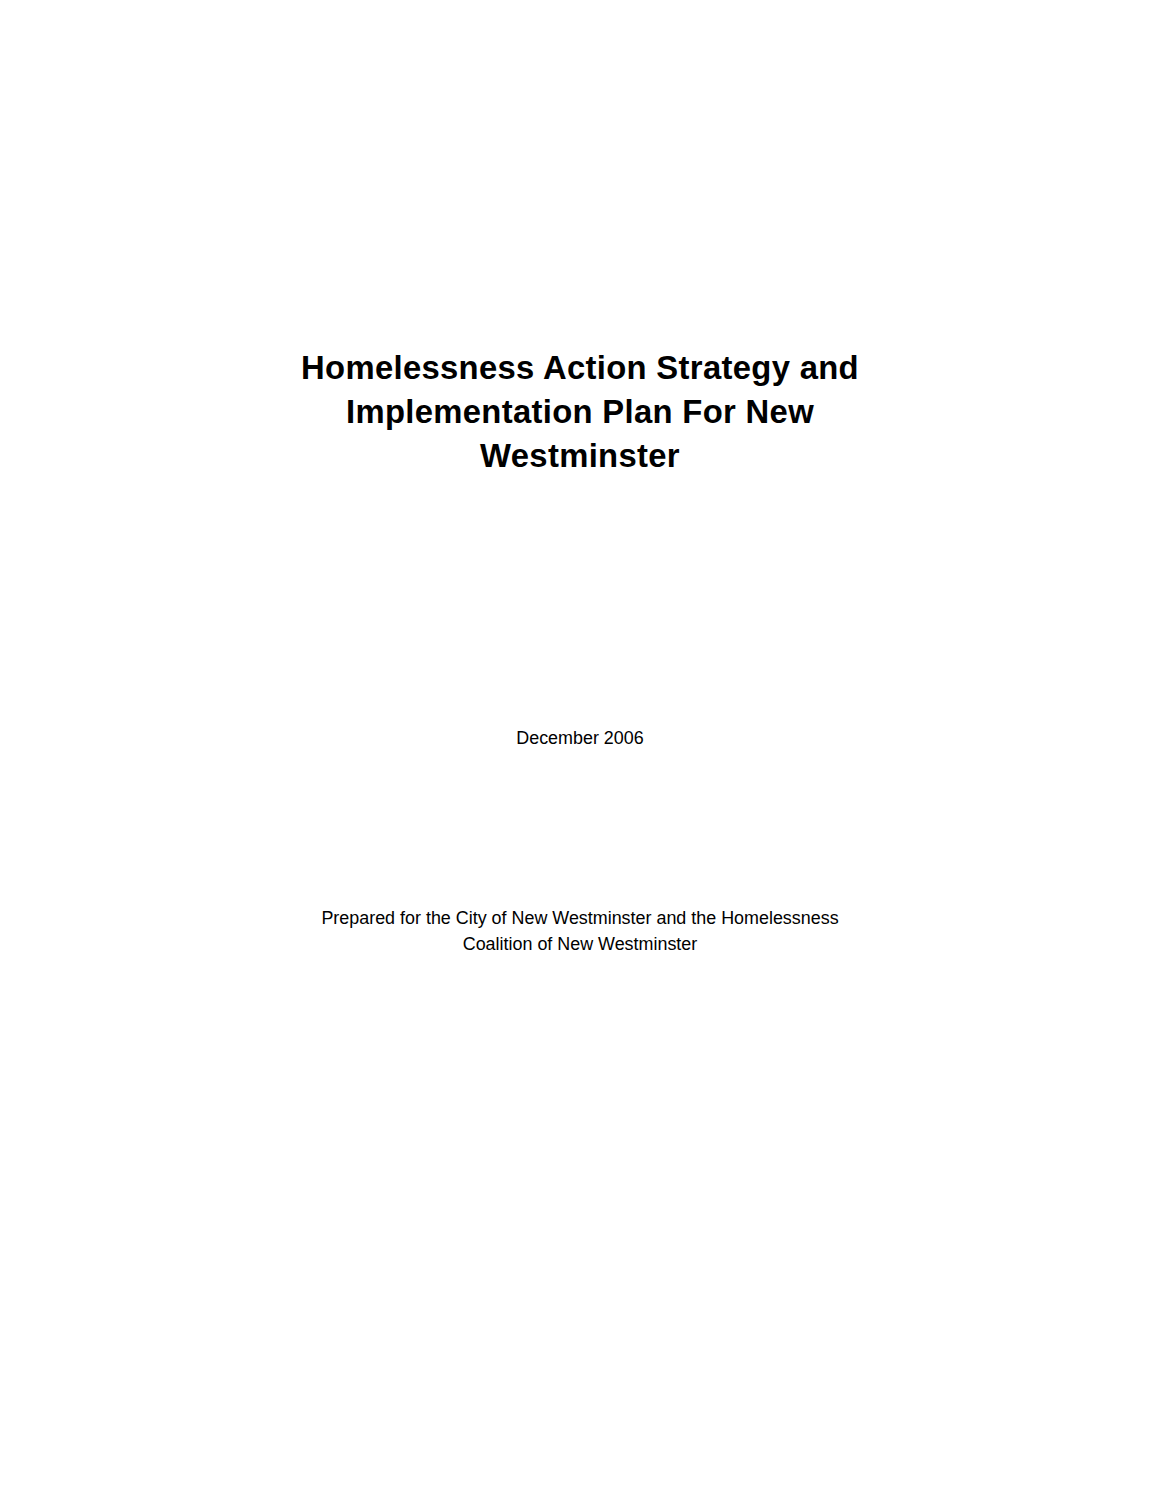Homelessness Action Strategy and Implementation Plan For New Westminster
December 2006
Prepared for the City of New Westminster and the Homelessness Coalition of New Westminster